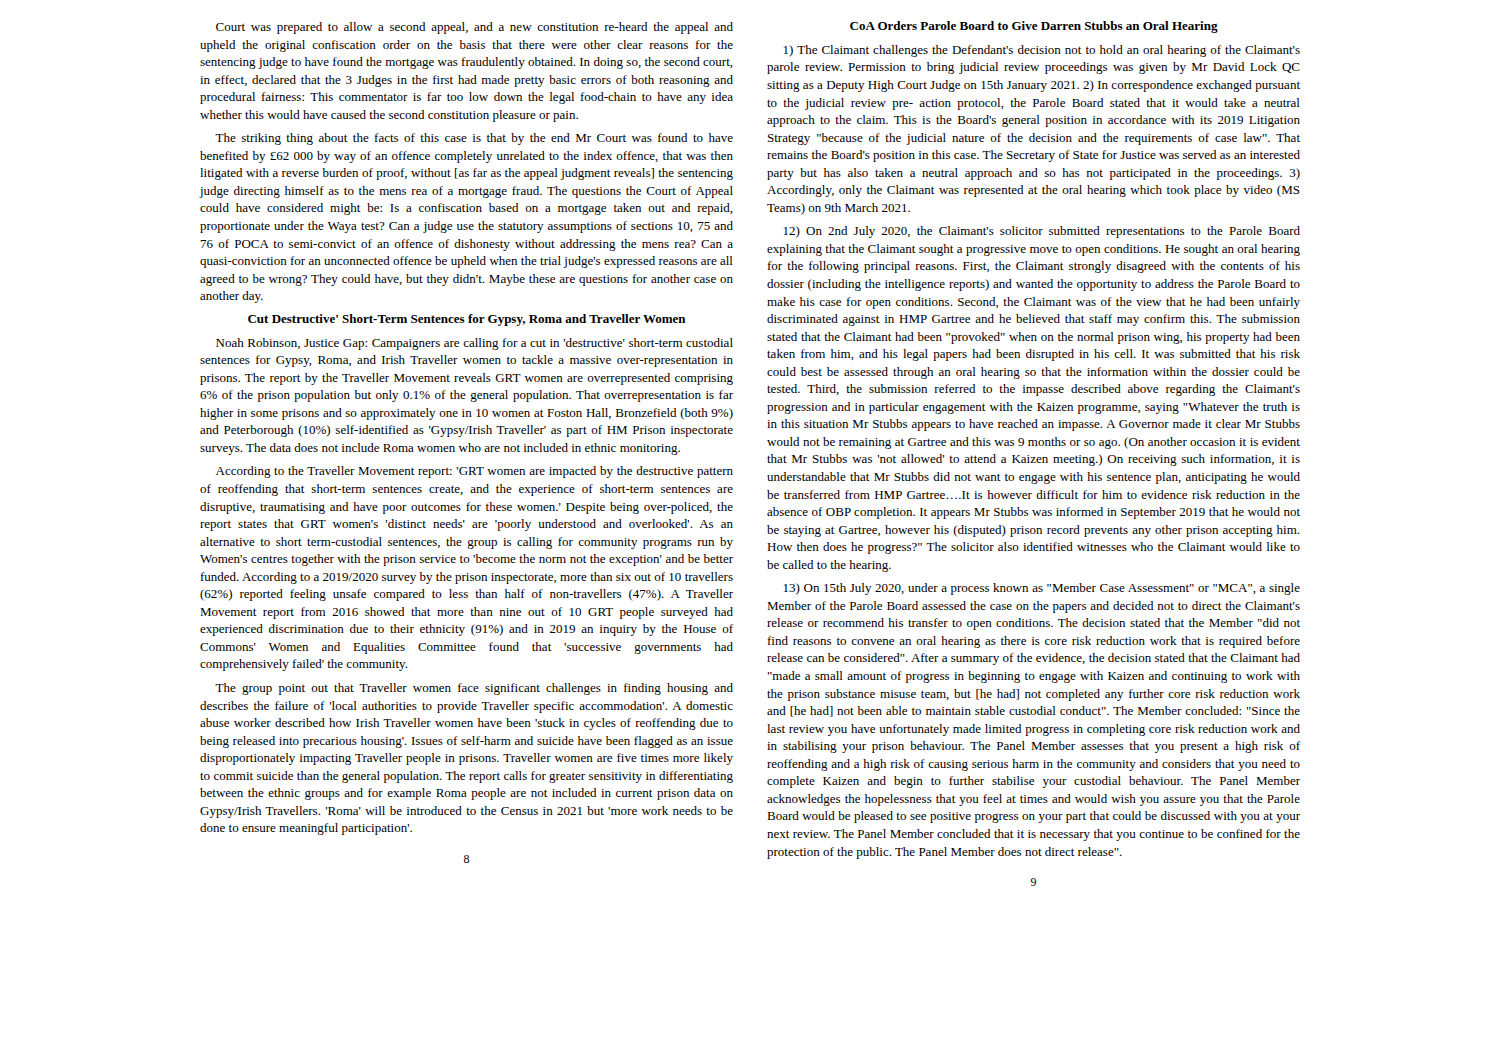Court was prepared to allow a second appeal, and a new constitution re-heard the appeal and upheld the original confiscation order on the basis that there were other clear reasons for the sentencing judge to have found the mortgage was fraudulently obtained. In doing so, the second court, in effect, declared that the 3 Judges in the first had made pretty basic errors of both reasoning and procedural fairness: This commentator is far too low down the legal food-chain to have any idea whether this would have caused the second constitution pleasure or pain.
The striking thing about the facts of this case is that by the end Mr Court was found to have benefited by £62 000 by way of an offence completely unrelated to the index offence, that was then litigated with a reverse burden of proof, without [as far as the appeal judgment reveals] the sentencing judge directing himself as to the mens rea of a mortgage fraud. The questions the Court of Appeal could have considered might be: Is a confiscation based on a mortgage taken out and repaid, proportionate under the Waya test? Can a judge use the statutory assumptions of sections 10, 75 and 76 of POCA to semi-convict of an offence of dishonesty without addressing the mens rea? Can a quasi-conviction for an unconnected offence be upheld when the trial judge's expressed reasons are all agreed to be wrong? They could have, but they didn't. Maybe these are questions for another case on another day.
Cut Destructive' Short-Term Sentences for Gypsy, Roma and Traveller Women
Noah Robinson, Justice Gap: Campaigners are calling for a cut in 'destructive' short-term custodial sentences for Gypsy, Roma, and Irish Traveller women to tackle a massive over-representation in prisons. The report by the Traveller Movement reveals GRT women are overrepresented comprising 6% of the prison population but only 0.1% of the general population. That overrepresentation is far higher in some prisons and so approximately one in 10 women at Foston Hall, Bronzefield (both 9%) and Peterborough (10%) self-identified as 'Gypsy/Irish Traveller' as part of HM Prison inspectorate surveys. The data does not include Roma women who are not included in ethnic monitoring.
According to the Traveller Movement report: 'GRT women are impacted by the destructive pattern of reoffending that short-term sentences create, and the experience of short-term sentences are disruptive, traumatising and have poor outcomes for these women.' Despite being over-policed, the report states that GRT women's 'distinct needs' are 'poorly understood and overlooked'. As an alternative to short term-custodial sentences, the group is calling for community programs run by Women's centres together with the prison service to 'become the norm not the exception' and be better funded. According to a 2019/2020 survey by the prison inspectorate, more than six out of 10 travellers (62%) reported feeling unsafe compared to less than half of non-travellers (47%). A Traveller Movement report from 2016 showed that more than nine out of 10 GRT people surveyed had experienced discrimination due to their ethnicity (91%) and in 2019 an inquiry by the House of Commons' Women and Equalities Committee found that 'successive governments had comprehensively failed' the community.
The group point out that Traveller women face significant challenges in finding housing and describes the failure of 'local authorities to provide Traveller specific accommodation'. A domestic abuse worker described how Irish Traveller women have been 'stuck in cycles of reoffending due to being released into precarious housing'. Issues of self-harm and suicide have been flagged as an issue disproportionately impacting Traveller people in prisons. Traveller women are five times more likely to commit suicide than the general population. The report calls for greater sensitivity in differentiating between the ethnic groups and for example Roma people are not included in current prison data on Gypsy/Irish Travellers. 'Roma' will be introduced to the Census in 2021 but 'more work needs to be done to ensure meaningful participation'.
8
CoA Orders Parole Board to Give Darren Stubbs an Oral Hearing
1) The Claimant challenges the Defendant's decision not to hold an oral hearing of the Claimant's parole review. Permission to bring judicial review proceedings was given by Mr David Lock QC sitting as a Deputy High Court Judge on 15th January 2021. 2) In correspondence exchanged pursuant to the judicial review pre- action protocol, the Parole Board stated that it would take a neutral approach to the claim. This is the Board's general position in accordance with its 2019 Litigation Strategy "because of the judicial nature of the decision and the requirements of case law". That remains the Board's position in this case. The Secretary of State for Justice was served as an interested party but has also taken a neutral approach and so has not participated in the proceedings. 3) Accordingly, only the Claimant was represented at the oral hearing which took place by video (MS Teams) on 9th March 2021.
12) On 2nd July 2020, the Claimant's solicitor submitted representations to the Parole Board explaining that the Claimant sought a progressive move to open conditions. He sought an oral hearing for the following principal reasons. First, the Claimant strongly disagreed with the contents of his dossier (including the intelligence reports) and wanted the opportunity to address the Parole Board to make his case for open conditions. Second, the Claimant was of the view that he had been unfairly discriminated against in HMP Gartree and he believed that staff may confirm this. The submission stated that the Claimant had been "provoked" when on the normal prison wing, his property had been taken from him, and his legal papers had been disrupted in his cell. It was submitted that his risk could best be assessed through an oral hearing so that the information within the dossier could be tested. Third, the submission referred to the impasse described above regarding the Claimant's progression and in particular engagement with the Kaizen programme, saying "Whatever the truth is in this situation Mr Stubbs appears to have reached an impasse. A Governor made it clear Mr Stubbs would not be remaining at Gartree and this was 9 months or so ago. (On another occasion it is evident that Mr Stubbs was 'not allowed' to attend a Kaizen meeting.) On receiving such information, it is understandable that Mr Stubbs did not want to engage with his sentence plan, anticipating he would be transferred from HMP Gartree….It is however difficult for him to evidence risk reduction in the absence of OBP completion. It appears Mr Stubbs was informed in September 2019 that he would not be staying at Gartree, however his (disputed) prison record prevents any other prison accepting him. How then does he progress?" The solicitor also identified witnesses who the Claimant would like to be called to the hearing.
13) On 15th July 2020, under a process known as "Member Case Assessment" or "MCA", a single Member of the Parole Board assessed the case on the papers and decided not to direct the Claimant's release or recommend his transfer to open conditions. The decision stated that the Member "did not find reasons to convene an oral hearing as there is core risk reduction work that is required before release can be considered". After a summary of the evidence, the decision stated that the Claimant had "made a small amount of progress in beginning to engage with Kaizen and continuing to work with the prison substance misuse team, but [he had] not completed any further core risk reduction work and [he had] not been able to maintain stable custodial conduct". The Member concluded: "Since the last review you have unfortunately made limited progress in completing core risk reduction work and in stabilising your prison behaviour. The Panel Member assesses that you present a high risk of reoffending and a high risk of causing serious harm in the community and considers that you need to complete Kaizen and begin to further stabilise your custodial behaviour. The Panel Member acknowledges the hopelessness that you feel at times and would wish you assure you that the Parole Board would be pleased to see positive progress on your part that could be discussed with you at your next review. The Panel Member concluded that it is necessary that you continue to be confined for the protection of the public. The Panel Member does not direct release".
9